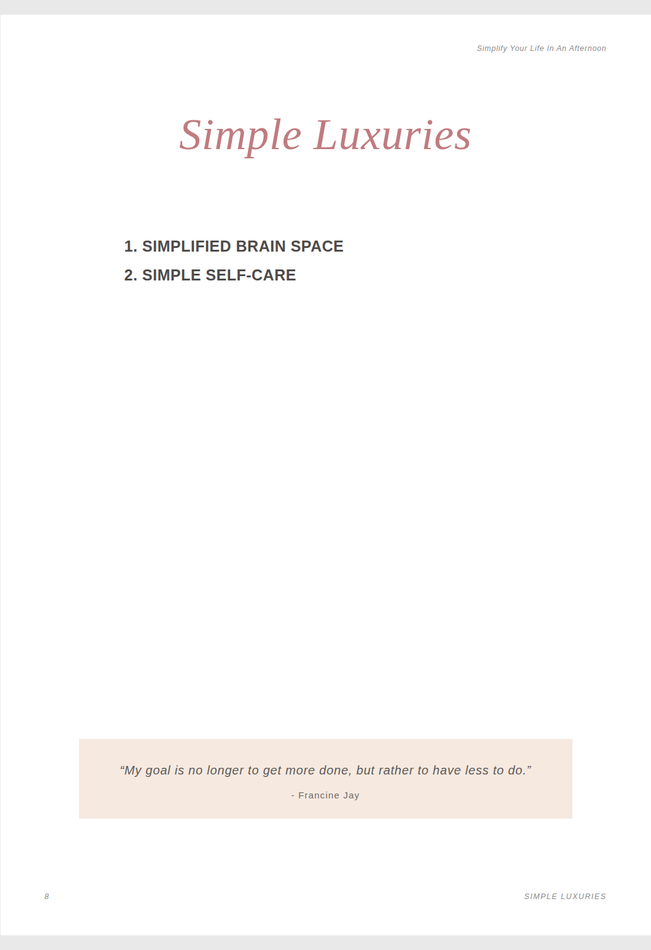Simplify Your Life In An Afternoon
Simple Luxuries
1. Simplified Brain Space
2. Simple Self-Care
“My goal is no longer to get more done, but rather to have less to do.”
- Francine Jay
8 Simple Luxuries